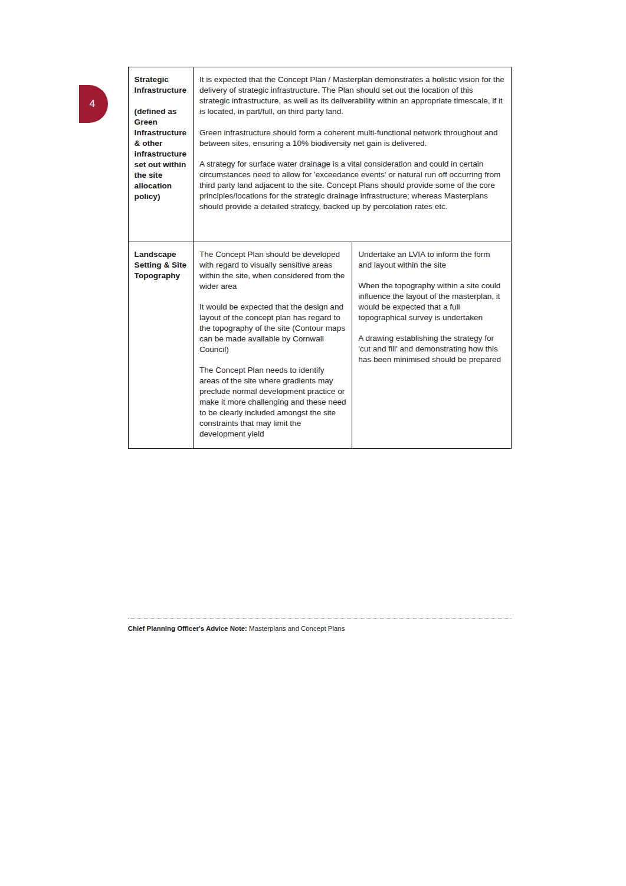4
| Strategic Infrastructure (defined as Green Infrastructure & other infrastructure set out within the site allocation policy) | It is expected that the Concept Plan / Masterplan demonstrates a holistic vision for the delivery of strategic infrastructure. The Plan should set out the location of this strategic infrastructure, as well as its deliverability within an appropriate timescale, if it is located, in part/full, on third party land. Green infrastructure should form a coherent multi-functional network throughout and between sites, ensuring a 10% biodiversity net gain is delivered. A strategy for surface water drainage is a vital consideration and could in certain circumstances need to allow for 'exceedance events' or natural run off occurring from third party land adjacent to the site. Concept Plans should provide some of the core principles/locations for the strategic drainage infrastructure; whereas Masterplans should provide a detailed strategy, backed up by percolation rates etc. |
| Landscape Setting & Site Topography | The Concept Plan should be developed with regard to visually sensitive areas within the site, when considered from the wider area It would be expected that the design and layout of the concept plan has regard to the topography of the site (Contour maps can be made available by Cornwall Council) The Concept Plan needs to identify areas of the site where gradients may preclude normal development practice or make it more challenging and these need to be clearly included amongst the site constraints that may limit the development yield | Undertake an LVIA to inform the form and layout within the site When the topography within a site could influence the layout of the masterplan, it would be expected that a full topographical survey is undertaken A drawing establishing the strategy for 'cut and fill' and demonstrating how this has been minimised should be prepared |
Chief Planning Officer's Advice Note: Masterplans and Concept Plans